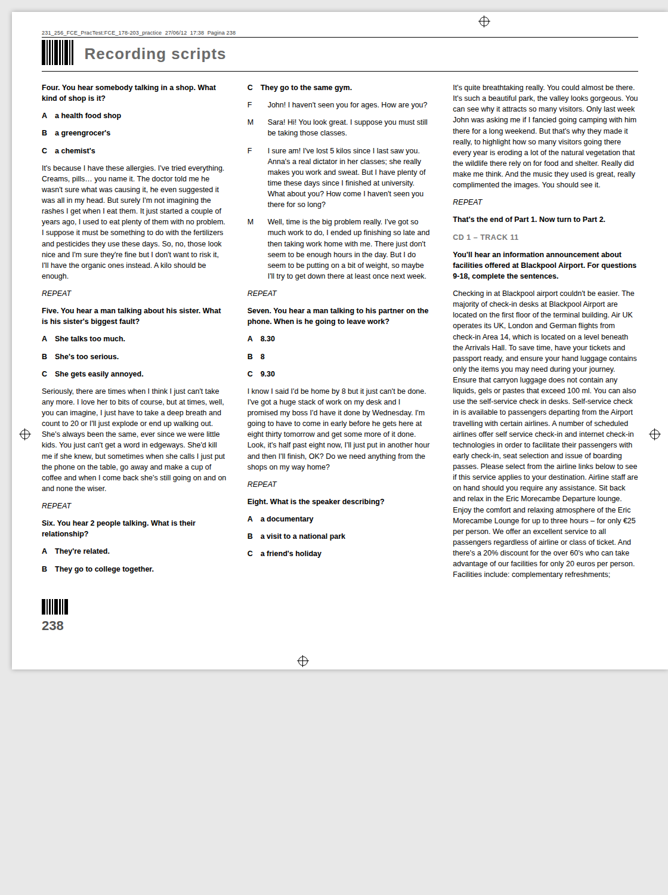231_256_FCE_PracTest:FCE_178-203_practice 27/06/12 17:38 Pagina 238
Recording scripts
Four. You hear somebody talking in a shop. What kind of shop is it?
Aa health food shop
Ba greengrocer's
Ca chemist's
It's because I have these allergies. I've tried everything. Creams, pills… you name it. The doctor told me he wasn't sure what was causing it, he even suggested it was all in my head. But surely I'm not imagining the rashes I get when I eat them. It just started a couple of years ago, I used to eat plenty of them with no problem. I suppose it must be something to do with the fertilizers and pesticides they use these days. So, no, those look nice and I'm sure they're fine but I don't want to risk it, I'll have the organic ones instead. A kilo should be enough.
REPEAT
Five. You hear a man talking about his sister. What is his sister's biggest fault?
AShe talks too much.
BShe's too serious.
CShe gets easily annoyed.
Seriously, there are times when I think I just can't take any more. I love her to bits of course, but at times, well, you can imagine, I just have to take a deep breath and count to 20 or I'll just explode or end up walking out. She's always been the same, ever since we were little kids. You just can't get a word in edgeways. She'd kill me if she knew, but sometimes when she calls I just put the phone on the table, go away and make a cup of coffee and when I come back she's still going on and on and none the wiser.
REPEAT
Six. You hear 2 people talking. What is their relationship?
AThey're related.
BThey go to college together.
CThey go to the same gym.
FJohn! I haven't seen you for ages. How are you?
MSara! Hi! You look great. I suppose you must still be taking those classes.
FI sure am! I've lost 5 kilos since I last saw you. Anna's a real dictator in her classes; she really makes you work and sweat. But I have plenty of time these days since I finished at university. What about you? How come I haven't seen you there for so long?
MWell, time is the big problem really. I've got so much work to do, I ended up finishing so late and then taking work home with me. There just don't seem to be enough hours in the day. But I do seem to be putting on a bit of weight, so maybe I'll try to get down there at least once next week.
REPEAT
Seven. You hear a man talking to his partner on the phone. When is he going to leave work?
A8.30
B8
C9.30
I know I said I'd be home by 8 but it just can't be done. I've got a huge stack of work on my desk and I promised my boss I'd have it done by Wednesday. I'm going to have to come in early before he gets here at eight thirty tomorrow and get some more of it done. Look, it's half past eight now, I'll just put in another hour and then I'll finish, OK? Do we need anything from the shops on my way home?
REPEAT
Eight. What is the speaker describing?
Aa documentary
Ba visit to a national park
Ca friend's holiday
It's quite breathtaking really. You could almost be there. It's such a beautiful park, the valley looks gorgeous. You can see why it attracts so many visitors. Only last week John was asking me if I fancied going camping with him there for a long weekend. But that's why they made it really, to highlight how so many visitors going there every year is eroding a lot of the natural vegetation that the wildlife there rely on for food and shelter. Really did make me think. And the music they used is great, really complimented the images. You should see it.
REPEAT
That's the end of Part 1. Now turn to Part 2.
CD 1 – TRACK 11
You'll hear an information announcement about facilities offered at Blackpool Airport. For questions 9-18, complete the sentences.
Checking in at Blackpool airport couldn't be easier. The majority of check-in desks at Blackpool Airport are located on the first floor of the terminal building. Air UK operates its UK, London and German flights from check-in Area 14, which is located on a level beneath the Arrivals Hall. To save time, have your tickets and passport ready, and ensure your hand luggage contains only the items you may need during your journey. Ensure that carryon luggage does not contain any liquids, gels or pastes that exceed 100 ml. You can also use the self-service check in desks. Self-service check in is available to passengers departing from the Airport travelling with certain airlines. A number of scheduled airlines offer self service check-in and internet check-in technologies in order to facilitate their passengers with early check-in, seat selection and issue of boarding passes. Please select from the airline links below to see if this service applies to your destination. Airline staff are on hand should you require any assistance. Sit back and relax in the Eric Morecambe Departure lounge. Enjoy the comfort and relaxing atmosphere of the Eric Morecambe Lounge for up to three hours – for only €25 per person. We offer an excellent service to all passengers regardless of airline or class of ticket. And there's a 20% discount for the over 60's who can take advantage of our facilities for only 20 euros per person. Facilities include: complementary refreshments;
238